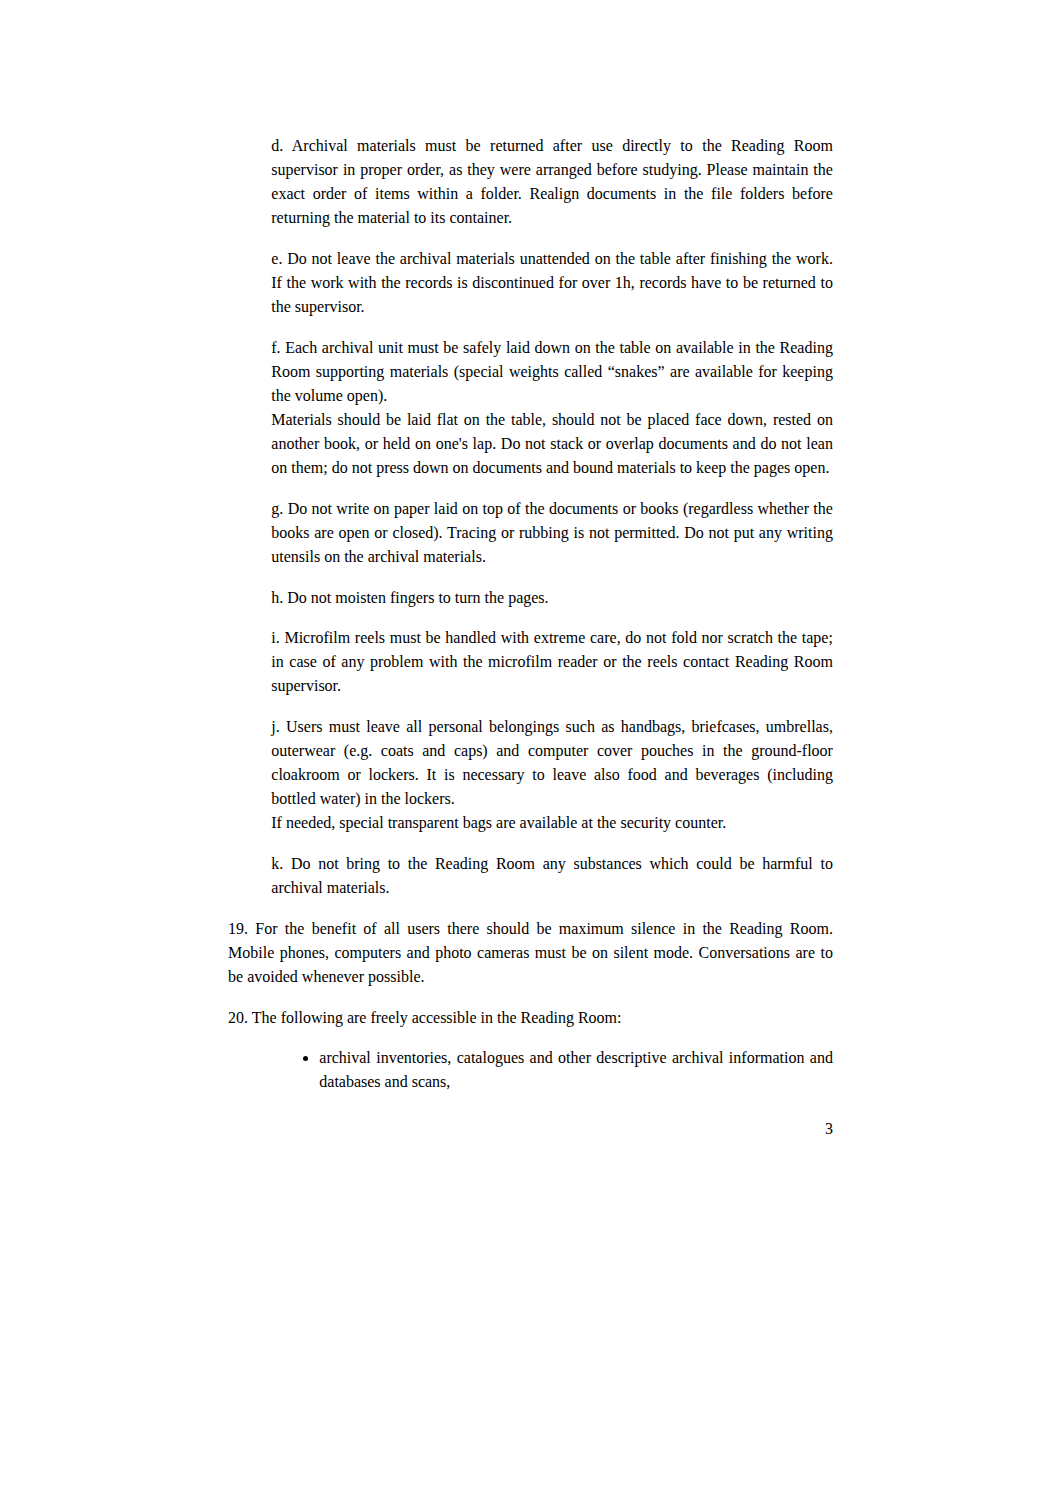d. Archival materials must be returned after use directly to the Reading Room supervisor in proper order, as they were arranged before studying. Please maintain the exact order of items within a folder. Realign documents in the file folders before returning the material to its container.
e. Do not leave the archival materials unattended on the table after finishing the work. If the work with the records is discontinued for over 1h, records have to be returned to the supervisor.
f. Each archival unit must be safely laid down on the table on available in the Reading Room supporting materials (special weights called “snakes” are available for keeping the volume open).
Materials should be laid flat on the table, should not be placed face down, rested on another book, or held on one's lap. Do not stack or overlap documents and do not lean on them; do not press down on documents and bound materials to keep the pages open.
g. Do not write on paper laid on top of the documents or books (regardless whether the books are open or closed). Tracing or rubbing is not permitted. Do not put any writing utensils on the archival materials.
h. Do not moisten fingers to turn the pages.
i. Microfilm reels must be handled with extreme care, do not fold nor scratch the tape; in case of any problem with the microfilm reader or the reels contact Reading Room supervisor.
j. Users must leave all personal belongings such as handbags, briefcases, umbrellas, outerwear (e.g. coats and caps) and computer cover pouches in the ground-floor cloakroom or lockers. It is necessary to leave also food and beverages (including bottled water) in the lockers.
If needed, special transparent bags are available at the security counter.
k. Do not bring to the Reading Room any substances which could be harmful to archival materials.
19. For the benefit of all users there should be maximum silence in the Reading Room. Mobile phones, computers and photo cameras must be on silent mode. Conversations are to be avoided whenever possible.
20. The following are freely accessible in the Reading Room:
archival inventories, catalogues and other descriptive archival information and databases and scans,
3